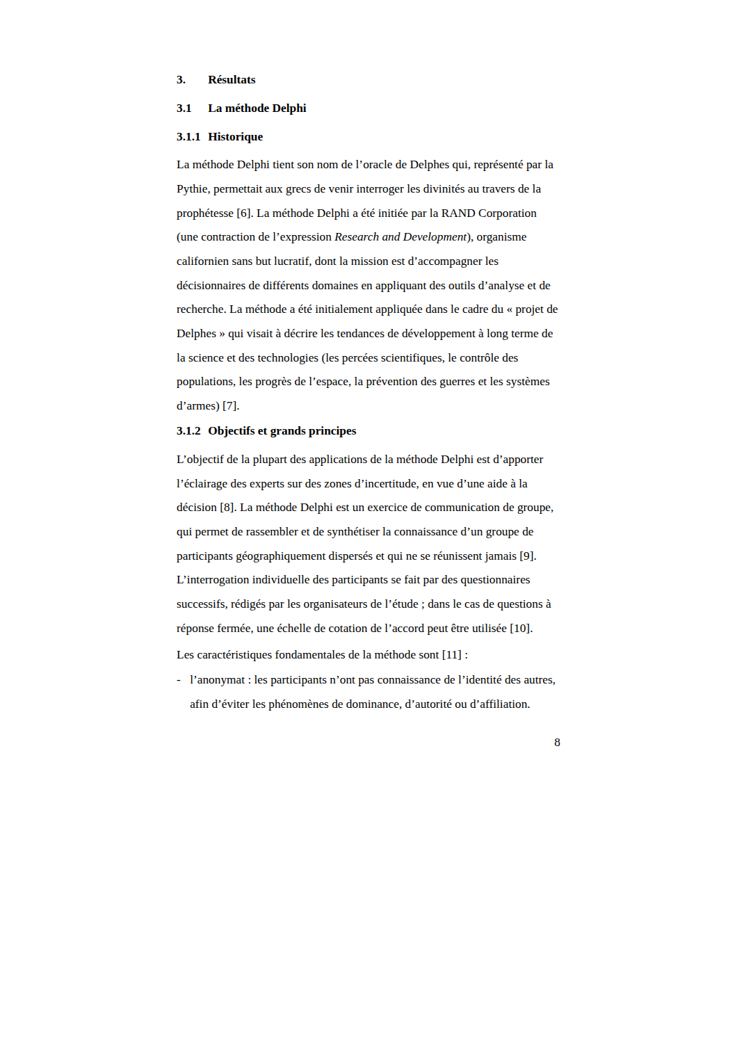3. Résultats
3.1 La méthode Delphi
3.1.1 Historique
La méthode Delphi tient son nom de l’oracle de Delphes qui, représenté par la Pythie, permettait aux grecs de venir interroger les divinités au travers de la prophétesse [6]. La méthode Delphi a été initiée par la RAND Corporation (une contraction de l’expression Research and Development), organisme californien sans but lucratif, dont la mission est d’accompagner les décisionnaires de différents domaines en appliquant des outils d’analyse et de recherche. La méthode a été initialement appliquée dans le cadre du « projet de Delphes » qui visait à décrire les tendances de développement à long terme de la science et des technologies (les percées scientifiques, le contrôle des populations, les progrès de l’espace, la prévention des guerres et les systèmes d’armes) [7].
3.1.2 Objectifs et grands principes
L’objectif de la plupart des applications de la méthode Delphi est d’apporter l’éclairage des experts sur des zones d’incertitude, en vue d’une aide à la décision [8]. La méthode Delphi est un exercice de communication de groupe, qui permet de rassembler et de synthétiser la connaissance d’un groupe de participants géographiquement dispersés et qui ne se réunissent jamais [9]. L’interrogation individuelle des participants se fait par des questionnaires successifs, rédigés par les organisateurs de l’étude ; dans le cas de questions à réponse fermée, une échelle de cotation de l’accord peut être utilisée [10].
Les caractéristiques fondamentales de la méthode sont [11] :
l’anonymat : les participants n’ont pas connaissance de l’identité des autres, afin d’éviter les phénomènes de dominance, d’autorité ou d’affiliation.
8